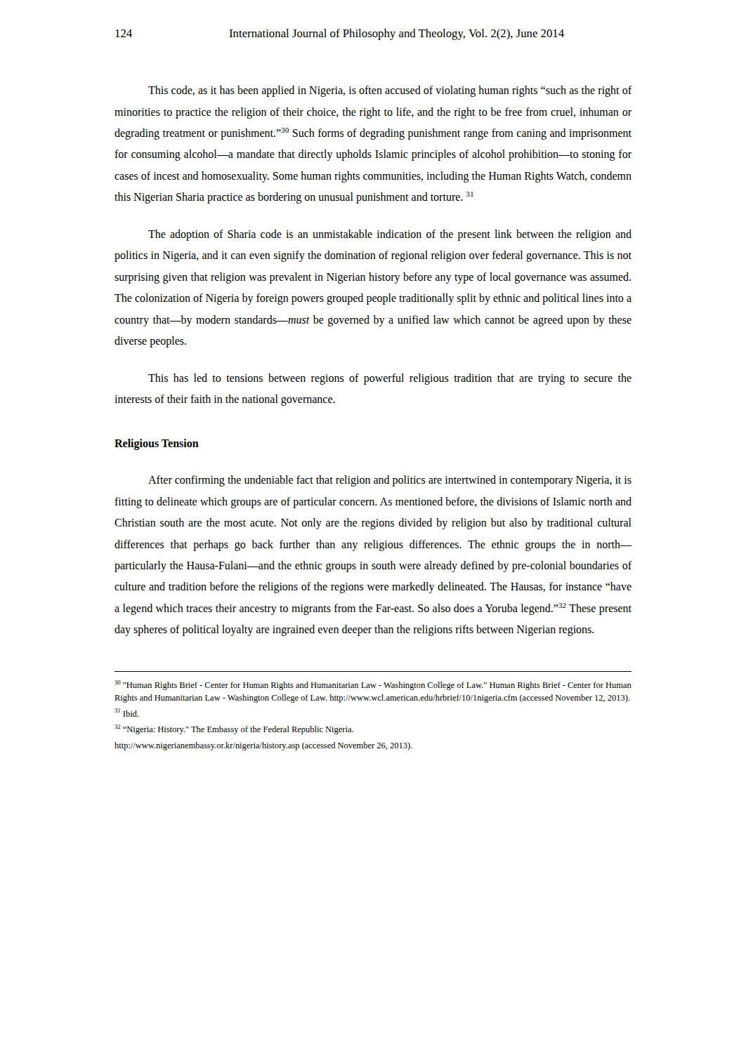124 International Journal of Philosophy and Theology, Vol. 2(2), June 2014
This code, as it has been applied in Nigeria, is often accused of violating human rights “such as the right of minorities to practice the religion of their choice, the right to life, and the right to be free from cruel, inhuman or degrading treatment or punishment.”30 Such forms of degrading punishment range from caning and imprisonment for consuming alcohol—a mandate that directly upholds Islamic principles of alcohol prohibition—to stoning for cases of incest and homosexuality. Some human rights communities, including the Human Rights Watch, condemn this Nigerian Sharia practice as bordering on unusual punishment and torture. 31
The adoption of Sharia code is an unmistakable indication of the present link between the religion and politics in Nigeria, and it can even signify the domination of regional religion over federal governance. This is not surprising given that religion was prevalent in Nigerian history before any type of local governance was assumed. The colonization of Nigeria by foreign powers grouped people traditionally split by ethnic and political lines into a country that—by modern standards—must be governed by a unified law which cannot be agreed upon by these diverse peoples.
This has led to tensions between regions of powerful religious tradition that are trying to secure the interests of their faith in the national governance.
Religious Tension
After confirming the undeniable fact that religion and politics are intertwined in contemporary Nigeria, it is fitting to delineate which groups are of particular concern. As mentioned before, the divisions of Islamic north and Christian south are the most acute. Not only are the regions divided by religion but also by traditional cultural differences that perhaps go back further than any religious differences. The ethnic groups the in north—particularly the Hausa-Fulani—and the ethnic groups in south were already defined by pre-colonial boundaries of culture and tradition before the religions of the regions were markedly delineated. The Hausas, for instance “have a legend which traces their ancestry to migrants from the Far-east. So also does a Yoruba legend.”32 These present day spheres of political loyalty are ingrained even deeper than the religions rifts between Nigerian regions.
30"Human Rights Brief - Center for Human Rights and Humanitarian Law - Washington College of Law." Human Rights Brief - Center for Human Rights and Humanitarian Law - Washington College of Law. http://www.wcl.american.edu/hrbrief/10/1nigeria.cfm (accessed November 12, 2013).
31Ibid.
32“Nigeria: History." The Embassy of the Federal Republic Nigeria.
http://www.nigerianembassy.or.kr/nigeria/history.asp (accessed November 26, 2013).